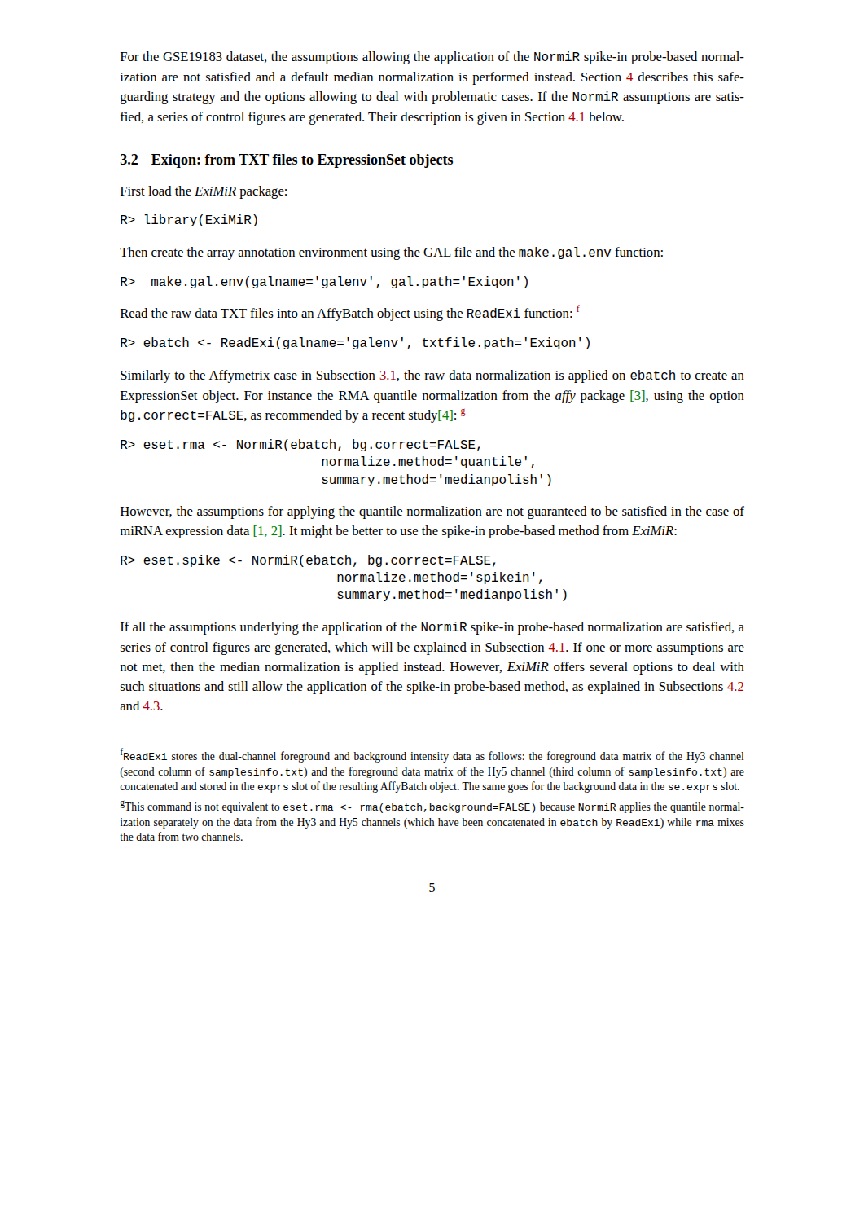For the GSE19183 dataset, the assumptions allowing the application of the NormiR spike-in probe-based normalization are not satisfied and a default median normalization is performed instead. Section 4 describes this safeguarding strategy and the options allowing to deal with problematic cases. If the NormiR assumptions are satisfied, a series of control figures are generated. Their description is given in Section 4.1 below.
3.2 Exiqon: from TXT files to ExpressionSet objects
First load the ExiMiR package:
R> library(ExiMiR)
Then create the array annotation environment using the GAL file and the make.gal.env function:
R>  make.gal.env(galname='galenv', gal.path='Exiqon')
Read the raw data TXT files into an AffyBatch object using the ReadExi function: f
R> ebatch <- ReadExi(galname='galenv', txtfile.path='Exiqon')
Similarly to the Affymetrix case in Subsection 3.1, the raw data normalization is applied on ebatch to create an ExpressionSet object. For instance the RMA quantile normalization from the affy package [3], using the option bg.correct=FALSE, as recommended by a recent study[4]: g
R> eset.rma <- NormiR(ebatch, bg.correct=FALSE,
                          normalize.method='quantile',
                          summary.method='medianpolish')
However, the assumptions for applying the quantile normalization are not guaranteed to be satisfied in the case of miRNA expression data [1, 2]. It might be better to use the spike-in probe-based method from ExiMiR:
R> eset.spike <- NormiR(ebatch, bg.correct=FALSE,
                            normalize.method='spikein',
                            summary.method='medianpolish')
If all the assumptions underlying the application of the NormiR spike-in probe-based normalization are satisfied, a series of control figures are generated, which will be explained in Subsection 4.1. If one or more assumptions are not met, then the median normalization is applied instead. However, ExiMiR offers several options to deal with such situations and still allow the application of the spike-in probe-based method, as explained in Subsections 4.2 and 4.3.
fReadExi stores the dual-channel foreground and background intensity data as follows: the foreground data matrix of the Hy3 channel (second column of samplesinfo.txt) and the foreground data matrix of the Hy5 channel (third column of samplesinfo.txt) are concatenated and stored in the exprs slot of the resulting AffyBatch object. The same goes for the background data in the se.exprs slot.
gThis command is not equivalent to eset.rma <- rma(ebatch,background=FALSE) because NormiR applies the quantile normalization separately on the data from the Hy3 and Hy5 channels (which have been concatenated in ebatch by ReadExi) while rma mixes the data from two channels.
5